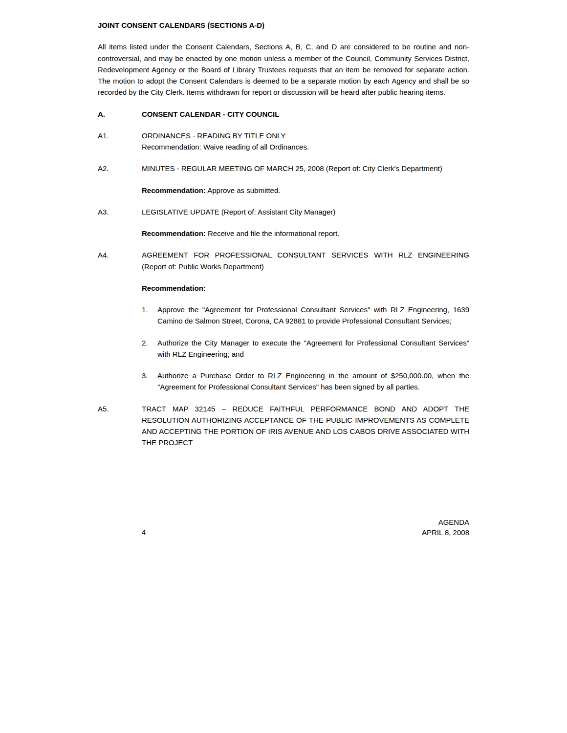JOINT CONSENT CALENDARS (SECTIONS A-D)
All items listed under the Consent Calendars, Sections A, B, C, and D are considered to be routine and non-controversial, and may be enacted by one motion unless a member of the Council, Community Services District, Redevelopment Agency or the Board of Library Trustees requests that an item be removed for separate action. The motion to adopt the Consent Calendars is deemed to be a separate motion by each Agency and shall be so recorded by the City Clerk. Items withdrawn for report or discussion will be heard after public hearing items.
A.
CONSENT CALENDAR - CITY COUNCIL
A1.
ORDINANCES - READING BY TITLE ONLY
Recommendation: Waive reading of all Ordinances.
A2.
MINUTES - REGULAR MEETING OF MARCH 25, 2008 (Report of: City Clerk's Department)
Recommendation: Approve as submitted.
A3.
LEGISLATIVE UPDATE (Report of: Assistant City Manager)
Recommendation: Receive and file the informational report.
A4.
AGREEMENT FOR PROFESSIONAL CONSULTANT SERVICES WITH RLZ ENGINEERING (Report of: Public Works Department)
Recommendation:
Approve the "Agreement for Professional Consultant Services" with RLZ Engineering, 1639 Camino de Salmon Street, Corona, CA 92881 to provide Professional Consultant Services;
Authorize the City Manager to execute the "Agreement for Professional Consultant Services" with RLZ Engineering; and
Authorize a Purchase Order to RLZ Engineering in the amount of $250,000.00, when the "Agreement for Professional Consultant Services" has been signed by all parties.
A5.
TRACT MAP 32145 – REDUCE FAITHFUL PERFORMANCE BOND AND ADOPT THE RESOLUTION AUTHORIZING ACCEPTANCE OF THE PUBLIC IMPROVEMENTS AS COMPLETE AND ACCEPTING THE PORTION OF IRIS AVENUE AND LOS CABOS DRIVE ASSOCIATED WITH THE PROJECT
4
AGENDA
APRIL 8, 2008